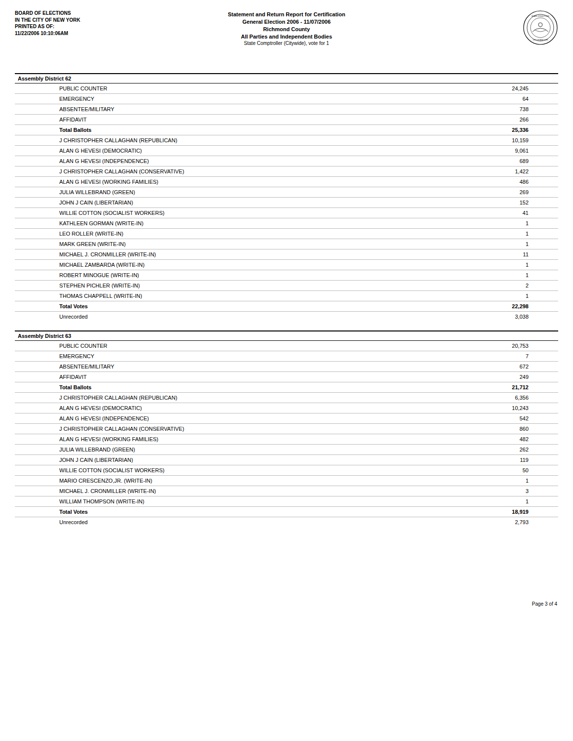BOARD OF ELECTIONS
IN THE CITY OF NEW YORK
PRINTED AS OF:
11/22/2006 10:10:06AM
Statement and Return Report for Certification
General Election 2006 - 11/07/2006
Richmond County
All Parties and Independent Bodies
State Comptroller (Citywide), vote for 1
BOARD OF ELECTIONS CITY OF NEW YORK
Assembly District 62
| PUBLIC COUNTER | 24,245 |
| EMERGENCY | 64 |
| ABSENTEE/MILITARY | 738 |
| AFFIDAVIT | 266 |
| Total Ballots | 25,336 |
| J CHRISTOPHER CALLAGHAN (REPUBLICAN) | 10,159 |
| ALAN G HEVESI (DEMOCRATIC) | 9,061 |
| ALAN G HEVESI (INDEPENDENCE) | 689 |
| J CHRISTOPHER CALLAGHAN (CONSERVATIVE) | 1,422 |
| ALAN G HEVESI (WORKING FAMILIES) | 486 |
| JULIA WILLEBRAND (GREEN) | 269 |
| JOHN J CAIN (LIBERTARIAN) | 152 |
| WILLIE COTTON (SOCIALIST WORKERS) | 41 |
| KATHLEEN GORMAN (WRITE-IN) | 1 |
| LEO ROLLER (WRITE-IN) | 1 |
| MARK GREEN (WRITE-IN) | 1 |
| MICHAEL J. CRONMILLER (WRITE-IN) | 11 |
| MICHAEL ZAMBARDA (WRITE-IN) | 1 |
| ROBERT MINOGUE (WRITE-IN) | 1 |
| STEPHEN PICHLER (WRITE-IN) | 2 |
| THOMAS CHAPPELL (WRITE-IN) | 1 |
| Total Votes | 22,298 |
| Unrecorded | 3,038 |
Assembly District 63
| PUBLIC COUNTER | 20,753 |
| EMERGENCY | 7 |
| ABSENTEE/MILITARY | 672 |
| AFFIDAVIT | 249 |
| Total Ballots | 21,712 |
| J CHRISTOPHER CALLAGHAN (REPUBLICAN) | 6,356 |
| ALAN G HEVESI (DEMOCRATIC) | 10,243 |
| ALAN G HEVESI (INDEPENDENCE) | 542 |
| J CHRISTOPHER CALLAGHAN (CONSERVATIVE) | 860 |
| ALAN G HEVESI (WORKING FAMILIES) | 482 |
| JULIA WILLEBRAND (GREEN) | 262 |
| JOHN J CAIN (LIBERTARIAN) | 119 |
| WILLIE COTTON (SOCIALIST WORKERS) | 50 |
| MARIO CRESCENZO,JR. (WRITE-IN) | 1 |
| MICHAEL J. CRONMILLER (WRITE-IN) | 3 |
| WILLIAM THOMPSON (WRITE-IN) | 1 |
| Total Votes | 18,919 |
| Unrecorded | 2,793 |
Page 3 of 4